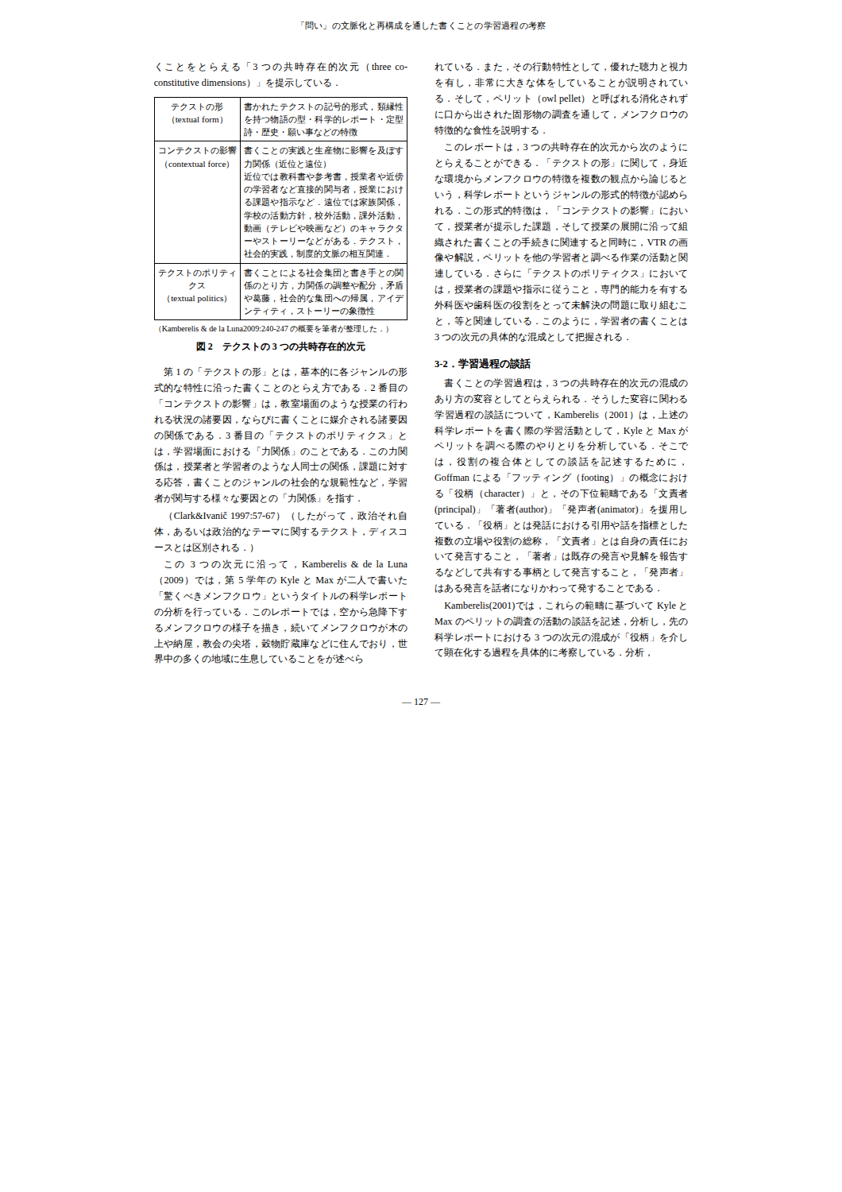「問い」の文脈化と再構成を通した書くことの学習過程の考察
くことをとらえる「3 つの共時存在的次元（three co-constitutive dimensions）」を提示している．
| テクストの形 （textual form） | 書かれたテクストの記号的形式，類縁性を持つ物語の型・科学的レポート・定型詩・歴史・願い事などの特徴 |
| コンテクストの影響 （contextual force） | 書くことの実践と生産物に影響を及ぼす力関係（近位と遠位） 近位では教科書や参考書，授業者や近傍の学習者など直接的関与者，授業における課題や指示など．遠位では家族関係，学校の活動方針，校外活動，課外活動，動画（テレビや映画など）のキャラクターやストーリーなどがある．テクスト，社会的実践，制度的文脈の相互関連． |
| テクストのポリティクス （textual politics） | 書くことによる社会集団と書き手との関係のとり方，力関係の調整や配分，矛盾や葛藤，社会的な集団への帰属，アイデンティティ，ストーリーの象徴性 |
（Kamberelis & de la Luna2009:240-247 の概要を筆者が整理した．）
図 2　テクストの 3 つの共時存在的次元
第 1 の「テクストの形」とは，基本的に各ジャンルの形式的な特性に沿った書くことのとらえ方である．2 番目の「コンテクストの影響」は，教室場面のような授業の行われる状況の諸要因，ならびに書くことに媒介される諸要因の関係である．3 番目の「テクストのポリティクス」とは，学習場面における「力関係」のことである．この力関係は，授業者と学習者のような人同士の関係，課題に対する応答，書くことのジャンルの社会的な規範性など，学習者が関与する様々な要因との「力関係」を指す．
（Clark&Ivanič 1997:57-67）（したがって，政治それ自体，あるいは政治的なテーマに関するテクスト，ディスコースとは区別される．）
この 3 つの次元に沿って，Kamberelis & de la Luna（2009）では，第 5 学年の Kyle と Max が二人で書いた「驚くべきメンフクロウ」というタイトルの科学レポートの分析を行っている．このレポートでは，空から急降下するメンフクロウの様子を描き，続いてメンフクロウが木の上や納屋，教会の尖塔，穀物貯蔵庫などに住んでおり，世界中の多くの地域に生息していることをが述べら
れている．また，その行動特性として，優れた聴力と視力を有し，非常に大きな体をしていることが説明されている．そして，ペリット（owl pellet）と呼ばれる消化されずに口から出された固形物の調査を通して，メンフクロウの特徴的な食性を説明する．
このレポートは，3 つの共時存在的次元から次のようにとらえることができる．「テクストの形」に関して，身近な環境からメンフクロウの特徴を複数の観点から論じるという，科学レポートというジャンルの形式的特徴が認められる．この形式的特徴は，「コンテクストの影響」において，授業者が提示した課題，そして授業の展開に沿って組織された書くことの手続きに関連すると同時に，VTR の画像や解説，ペリットを他の学習者と調べる作業の活動と関連している．さらに「テクストのポリティクス」においては，授業者の課題や指示に従うこと，専門的能力を有する外科医や歯科医の役割をとって未解決の問題に取り組むこと，等と関連している．このように，学習者の書くことは 3 つの次元の具体的な混成として把握される．
3-2．学習過程の談話
書くことの学習過程は，3 つの共時存在的次元の混成のあり方の変容としてとらえられる．そうした変容に関わる学習過程の談話について，Kamberelis（2001）は，上述の科学レポートを書く際の学習活動として，Kyle と Max がペリットを調べる際のやりとりを分析している．そこでは，役割の複合体としての談話を記述するために，Goffman による「フッティング（footing）」の概念における「役柄（character）」と，その下位範疇である「文責者(principal)」「著者(author)」「発声者(animator)」を援用している．「役柄」とは発話における引用や話を指標とした複数の立場や役割の総称，「文責者」とは自身の責任において発言すること，「著者」は既存の発言や見解を報告するなどして共有する事柄として発言すること，「発声者」はある発言を話者になりかわって発することである．
Kamberelis(2001)では，これらの範疇に基づいて Kyle と Max のペリットの調査の活動の談話を記述，分析し，先の科学レポートにおける 3 つの次元の混成が「役柄」を介して顕在化する過程を具体的に考察している．分析，
— 127 —